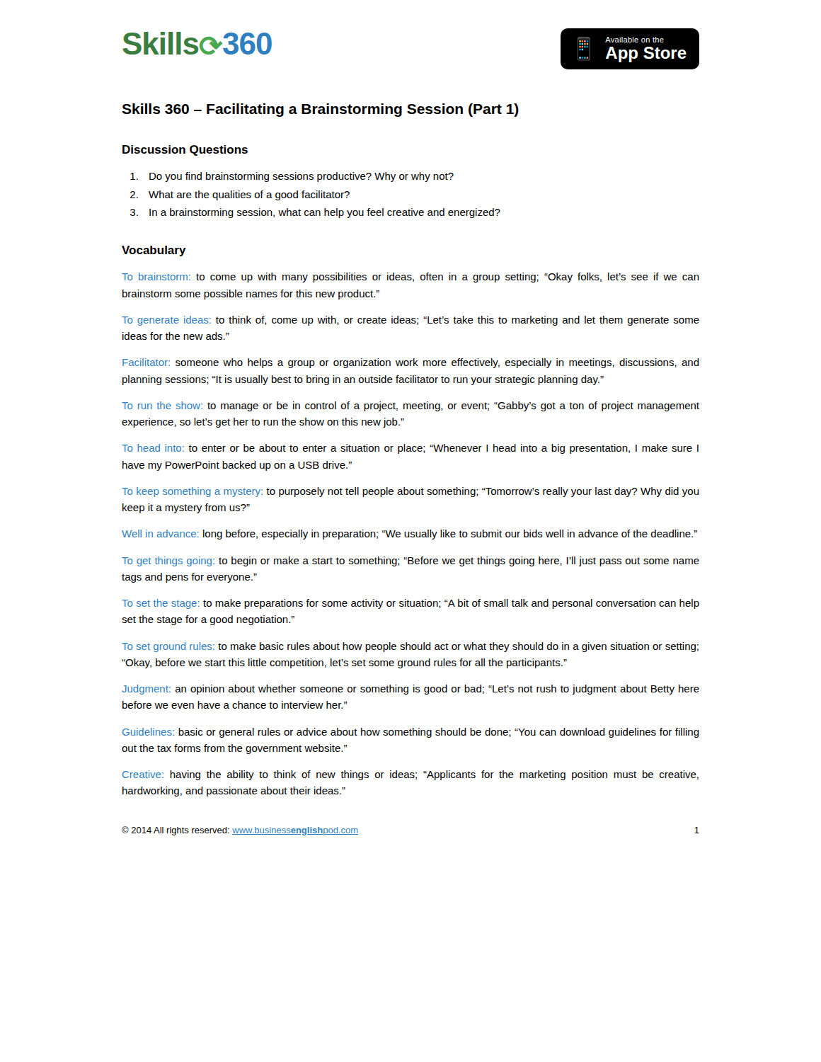Skills⟳360
📱 Available on the App Store
Skills 360 – Facilitating a Brainstorming Session (Part 1)
Discussion Questions
Do you find brainstorming sessions productive? Why or why not?
What are the qualities of a good facilitator?
In a brainstorming session, what can help you feel creative and energized?
Vocabulary
To brainstorm: to come up with many possibilities or ideas, often in a group setting; “Okay folks, let’s see if we can brainstorm some possible names for this new product.”
To generate ideas: to think of, come up with, or create ideas; “Let’s take this to marketing and let them generate some ideas for the new ads.”
Facilitator: someone who helps a group or organization work more effectively, especially in meetings, discussions, and planning sessions; “It is usually best to bring in an outside facilitator to run your strategic planning day.”
To run the show: to manage or be in control of a project, meeting, or event; “Gabby’s got a ton of project management experience, so let’s get her to run the show on this new job.”
To head into: to enter or be about to enter a situation or place; “Whenever I head into a big presentation, I make sure I have my PowerPoint backed up on a USB drive.”
To keep something a mystery: to purposely not tell people about something; “Tomorrow’s really your last day? Why did you keep it a mystery from us?”
Well in advance: long before, especially in preparation; “We usually like to submit our bids well in advance of the deadline.”
To get things going: to begin or make a start to something; “Before we get things going here, I’ll just pass out some name tags and pens for everyone.”
To set the stage: to make preparations for some activity or situation; “A bit of small talk and personal conversation can help set the stage for a good negotiation.”
To set ground rules: to make basic rules about how people should act or what they should do in a given situation or setting; “Okay, before we start this little competition, let’s set some ground rules for all the participants.”
Judgment: an opinion about whether someone or something is good or bad; “Let’s not rush to judgment about Betty here before we even have a chance to interview her.”
Guidelines: basic or general rules or advice about how something should be done; “You can download guidelines for filling out the tax forms from the government website.”
Creative: having the ability to think of new things or ideas; “Applicants for the marketing position must be creative, hardworking, and passionate about their ideas.”
© 2014 All rights reserved: www.businessenglishpod.com 1